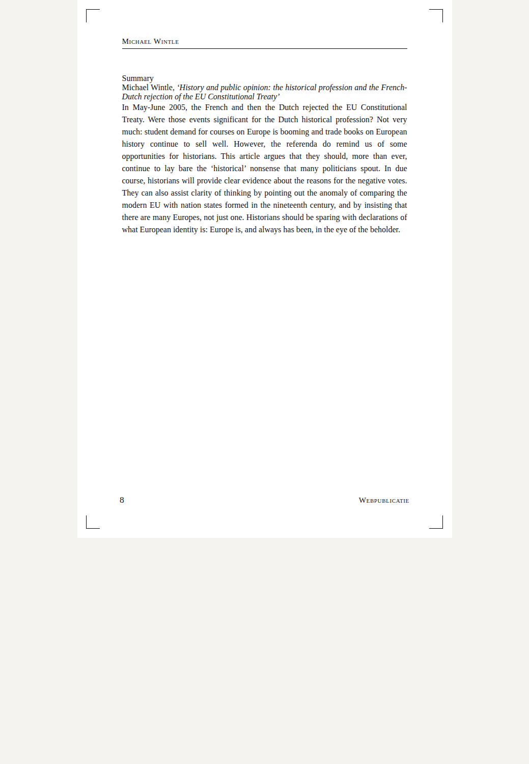Michael Wintle
Summary
Michael Wintle, ‘History and public opinion: the historical profession and the French-Dutch rejection of the EU Constitutional Treaty’
In May-June 2005, the French and then the Dutch rejected the EU Constitutional Treaty. Were those events significant for the Dutch historical profession? Not very much: student demand for courses on Europe is booming and trade books on European history continue to sell well. However, the referenda do remind us of some opportunities for historians. This article argues that they should, more than ever, continue to lay bare the ‘historical’ nonsense that many politicians spout. In due course, historians will provide clear evidence about the reasons for the negative votes. They can also assist clarity of thinking by pointing out the anomaly of comparing the modern EU with nation states formed in the nineteenth century, and by insisting that there are many Europes, not just one. Historians should be sparing with declarations of what European identity is: Europe is, and always has been, in the eye of the beholder.
8 Webpublicatie